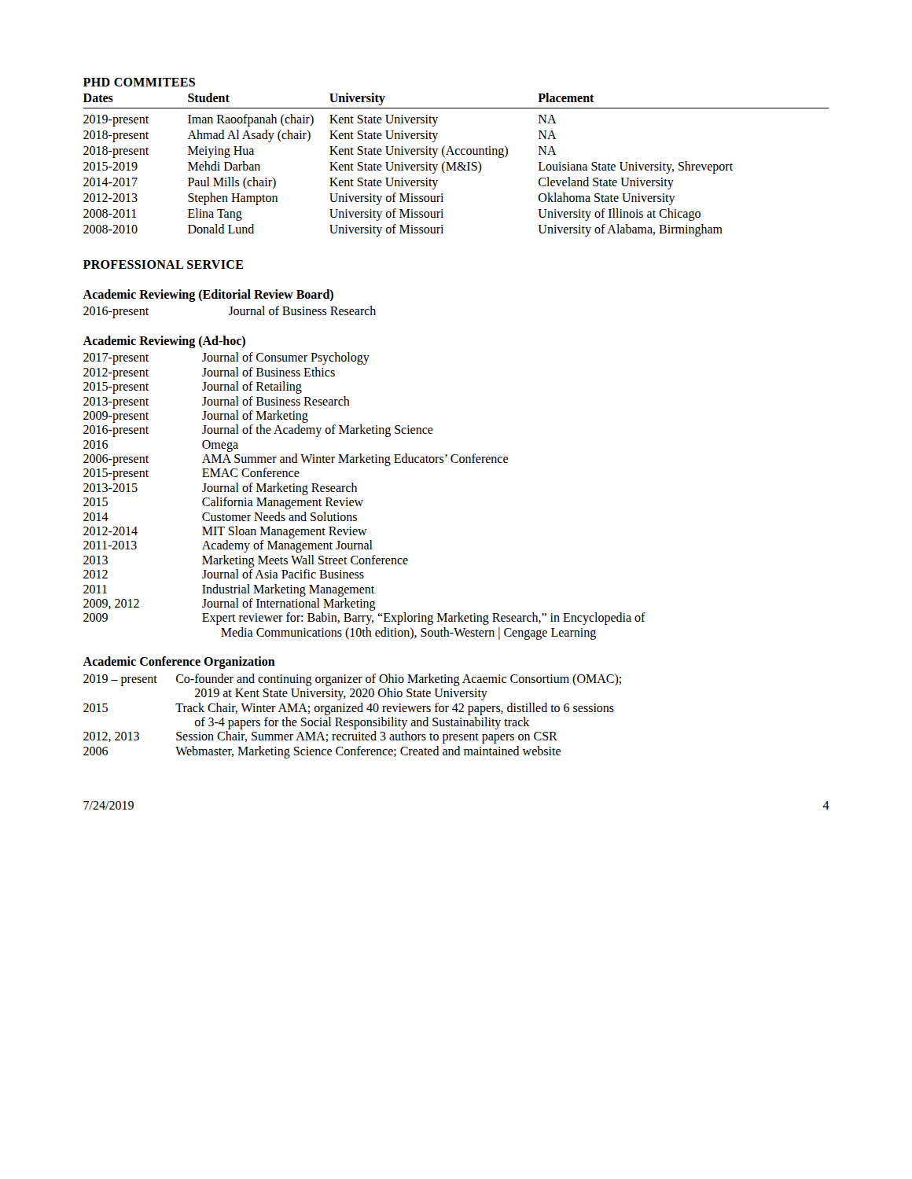PHD COMMITEES
| Dates | Student | University | Placement |
| --- | --- | --- | --- |
| 2019-present | Iman Raoofpanah (chair) | Kent State University | NA |
| 2018-present | Ahmad Al Asady (chair) | Kent State University | NA |
| 2018-present | Meiying Hua | Kent State University (Accounting) | NA |
| 2015-2019 | Mehdi Darban | Kent State University (M&IS) | Louisiana State University, Shreveport |
| 2014-2017 | Paul Mills (chair) | Kent State University | Cleveland State University |
| 2012-2013 | Stephen Hampton | University of Missouri | Oklahoma State University |
| 2008-2011 | Elina Tang | University of Missouri | University of Illinois at Chicago |
| 2008-2010 | Donald Lund | University of Missouri | University of Alabama, Birmingham |
PROFESSIONAL SERVICE
Academic Reviewing (Editorial Review Board)
| 2016-present | Journal of Business Research |
Academic Reviewing (Ad-hoc)
| 2017-present | Journal of Consumer Psychology |
| 2012-present | Journal of Business Ethics |
| 2015-present | Journal of Retailing |
| 2013-present | Journal of Business Research |
| 2009-present | Journal of Marketing |
| 2016-present | Journal of the Academy of Marketing Science |
| 2016 | Omega |
| 2006-present | AMA Summer and Winter Marketing Educators’ Conference |
| 2015-present | EMAC Conference |
| 2013-2015 | Journal of Marketing Research |
| 2015 | California Management Review |
| 2014 | Customer Needs and Solutions |
| 2012-2014 | MIT Sloan Management Review |
| 2011-2013 | Academy of Management Journal |
| 2013 | Marketing Meets Wall Street Conference |
| 2012 | Journal of Asia Pacific Business |
| 2011 | Industrial Marketing Management |
| 2009, 2012 | Journal of International Marketing |
| 2009 | Expert reviewer for: Babin, Barry, “Exploring Marketing Research,” in Encyclopedia of Media Communications (10th edition), South-Western / Cengage Learning |
Academic Conference Organization
| 2019 – present | Co-founder and continuing organizer of Ohio Marketing Acaemic Consortium (OMAC); 2019 at Kent State University, 2020 Ohio State University |
| 2015 | Track Chair, Winter AMA; organized 40 reviewers for 42 papers, distilled to 6 sessions of 3-4 papers for the Social Responsibility and Sustainability track |
| 2012, 2013 | Session Chair, Summer AMA; recruited 3 authors to present papers on CSR |
| 2006 | Webmaster, Marketing Science Conference; Created and maintained website |
7/24/2019 4